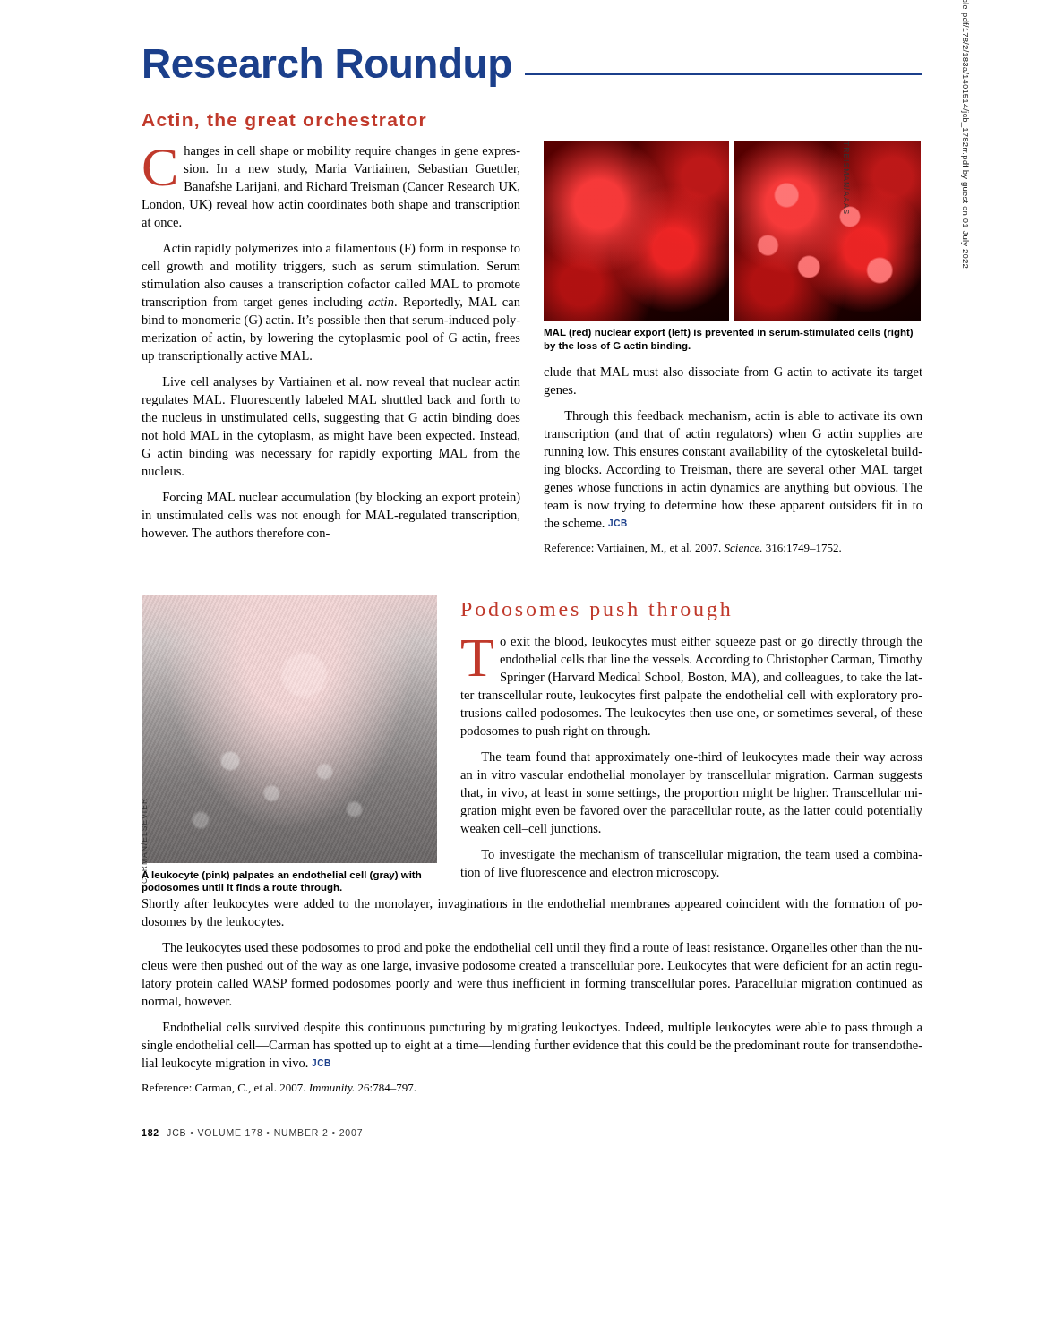Downloaded from http://rupress.org/jcb/article-pdf/178/2/183a/1401514/jcb_1782rr.pdf by guest on 01 July 2022
Research Roundup
Actin, the great orchestrator
Changes in cell shape or mobility require changes in gene expression. In a new study, Maria Vartiainen, Sebastian Guettler, Banafshe Larijani, and Richard Treisman (Cancer Research UK, London, UK) reveal how actin coordinates both shape and transcription at once.
Actin rapidly polymerizes into a filamentous (F) form in response to cell growth and motility triggers, such as serum stimulation. Serum stimulation also causes a transcription cofactor called MAL to promote transcription from target genes including actin. Reportedly, MAL can bind to monomeric (G) actin. It’s possible then that serum-induced polymerization of actin, by lowering the cytoplasmic pool of G actin, frees up transcriptionally active MAL.
Live cell analyses by Vartiainen et al. now reveal that nuclear actin regulates MAL. Fluorescently labeled MAL shuttled back and forth to the nucleus in unstimulated cells, suggesting that G actin binding does not hold MAL in the cytoplasm, as might have been expected. Instead, G actin binding was necessary for rapidly exporting MAL from the nucleus.
Forcing MAL nuclear accumulation (by blocking an export protein) in unstimulated cells was not enough for MAL-regulated transcription, however. The authors therefore con-
TREISMAN/AAAS
MAL (red) nuclear export (left) is prevented in serum-stimulated cells (right) by the loss of G actin binding.
clude that MAL must also dissociate from G actin to activate its target genes.
Through this feedback mechanism, actin is able to activate its own transcription (and that of actin regulators) when G actin supplies are running low. This ensures constant availability of the cytoskeletal building blocks. According to Treisman, there are several other MAL target genes whose functions in actin dynamics are anything but obvious. The team is now trying to determine how these apparent outsiders fit in to the scheme. JCB
Reference: Vartiainen, M., et al. 2007. Science. 316:1749–1752.
CARMAN/ELSEVIER
A leukocyte (pink) palpates an endothelial cell (gray) with podosomes until it finds a route through.
Podosomes push through
To exit the blood, leukocytes must either squeeze past or go directly through the endothelial cells that line the vessels. According to Christopher Carman, Timothy Springer (Harvard Medical School, Boston, MA), and colleagues, to take the latter transcellular route, leukocytes first palpate the endothelial cell with exploratory protrusions called podosomes. The leukocytes then use one, or sometimes several, of these podosomes to push right on through.
The team found that approximately one-third of leukocytes made their way across an in vitro vascular endothelial monolayer by transcellular migration. Carman suggests that, in vivo, at least in some settings, the proportion might be higher. Transcellular migration might even be favored over the paracellular route, as the latter could potentially weaken cell–cell junctions.
To investigate the mechanism of transcellular migration, the team used a combination of live fluorescence and electron microscopy.
Shortly after leukocytes were added to the monolayer, invaginations in the endothelial membranes appeared coincident with the formation of podosomes by the leukocytes.
The leukocytes used these podosomes to prod and poke the endothelial cell until they find a route of least resistance. Organelles other than the nucleus were then pushed out of the way as one large, invasive podosome created a transcellular pore. Leukocytes that were deficient for an actin regulatory protein called WASP formed podosomes poorly and were thus inefficient in forming transcellular pores. Paracellular migration continued as normal, however.
Endothelial cells survived despite this continuous puncturing by migrating leukoctyes. Indeed, multiple leukocytes were able to pass through a single endothelial cell—Carman has spotted up to eight at a time—lending further evidence that this could be the predominant route for transendothelial leukocyte migration in vivo. JCB
Reference: Carman, C., et al. 2007. Immunity. 26:784–797.
182 JCB • VOLUME 178 • NUMBER 2 • 2007